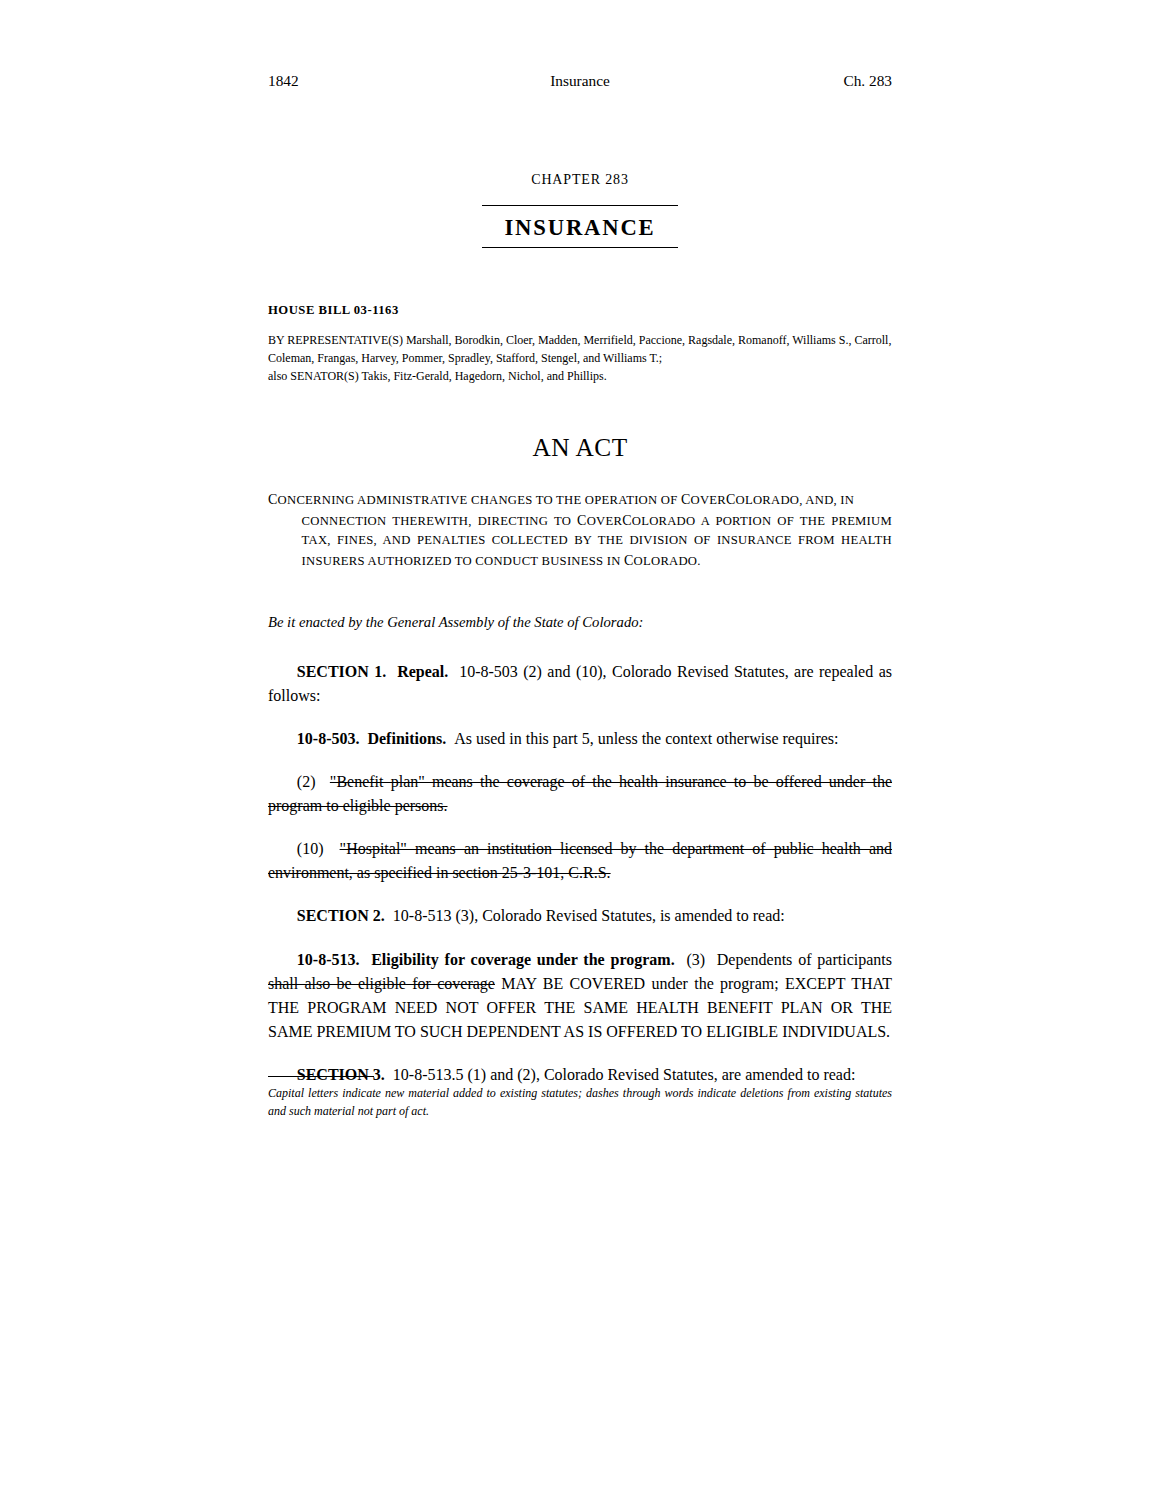1842
Insurance
Ch. 283
CHAPTER 283
INSURANCE
HOUSE BILL 03-1163
BY REPRESENTATIVE(S) Marshall, Borodkin, Cloer, Madden, Merrifield, Paccione, Ragsdale, Romanoff, Williams S., Carroll, Coleman, Frangas, Harvey, Pommer, Spradley, Stafford, Stengel, and Williams T.;
also SENATOR(S) Takis, Fitz-Gerald, Hagedorn, Nichol, and Phillips.
AN ACT
CONCERNING ADMINISTRATIVE CHANGES TO THE OPERATION OF COVERCOLORADO, AND, IN
CONNECTION THEREWITH, DIRECTING TO COVERCOLORADO A PORTION OF THE PREMIUM TAX, FINES, AND PENALTIES COLLECTED BY THE DIVISION OF INSURANCE FROM HEALTH INSURERS AUTHORIZED TO CONDUCT BUSINESS IN COLORADO.
Be it enacted by the General Assembly of the State of Colorado:
SECTION 1. Repeal. 10-8-503 (2) and (10), Colorado Revised Statutes, are repealed as follows:
10-8-503. Definitions. As used in this part 5, unless the context otherwise requires:
(2) "Benefit plan" means the coverage of the health insurance to be offered under the program to eligible persons.
(10) "Hospital" means an institution licensed by the department of public health and environment, as specified in section 25-3-101, C.R.S.
SECTION 2. 10-8-513 (3), Colorado Revised Statutes, is amended to read:
10-8-513. Eligibility for coverage under the program. (3) Dependents of participants shall also be eligible for coverage MAY BE COVERED under the program; EXCEPT THAT THE PROGRAM NEED NOT OFFER THE SAME HEALTH BENEFIT PLAN OR THE SAME PREMIUM TO SUCH DEPENDENT AS IS OFFERED TO ELIGIBLE INDIVIDUALS.
SECTION 3. 10-8-513.5 (1) and (2), Colorado Revised Statutes, are amended to read:
Capital letters indicate new material added to existing statutes; dashes through words indicate deletions from existing statutes and such material not part of act.